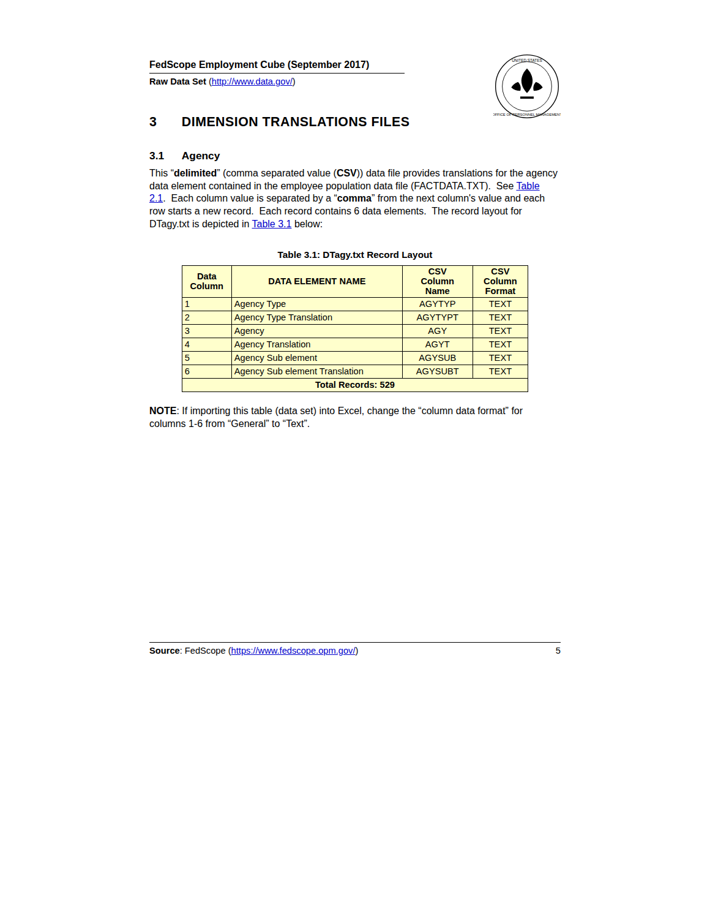UNITED STATES OFFICE OF PERSONNEL MANAGEMENT
FedScope Employment Cube (September 2017)
Raw Data Set (http://www.data.gov/)
3 DIMENSION TRANSLATIONS FILES
3.1 Agency
This “delimited” (comma separated value (CSV)) data file provides translations for the agency data element contained in the employee population data file (FACTDATA.TXT). See Table 2.1. Each column value is separated by a “comma” from the next column's value and each row starts a new record. Each record contains 6 data elements. The record layout for DTagy.txt is depicted in Table 3.1 below:
Table 3.1: DTagy.txt Record Layout
| Data Column | DATA ELEMENT NAME | CSV Column Name | CSV Column Format |
| --- | --- | --- | --- |
| 1 | Agency Type | AGYTYP | TEXT |
| 2 | Agency Type Translation | AGYTYPT | TEXT |
| 3 | Agency | AGY | TEXT |
| 4 | Agency Translation | AGYT | TEXT |
| 5 | Agency Sub element | AGYSUB | TEXT |
| 6 | Agency Sub element Translation | AGYSUBT | TEXT |
| Total Records: 529 |
NOTE: If importing this table (data set) into Excel, change the “column data format” for columns 1-6 from “General” to “Text”.
Source: FedScope (https://www.fedscope.opm.gov/) 5